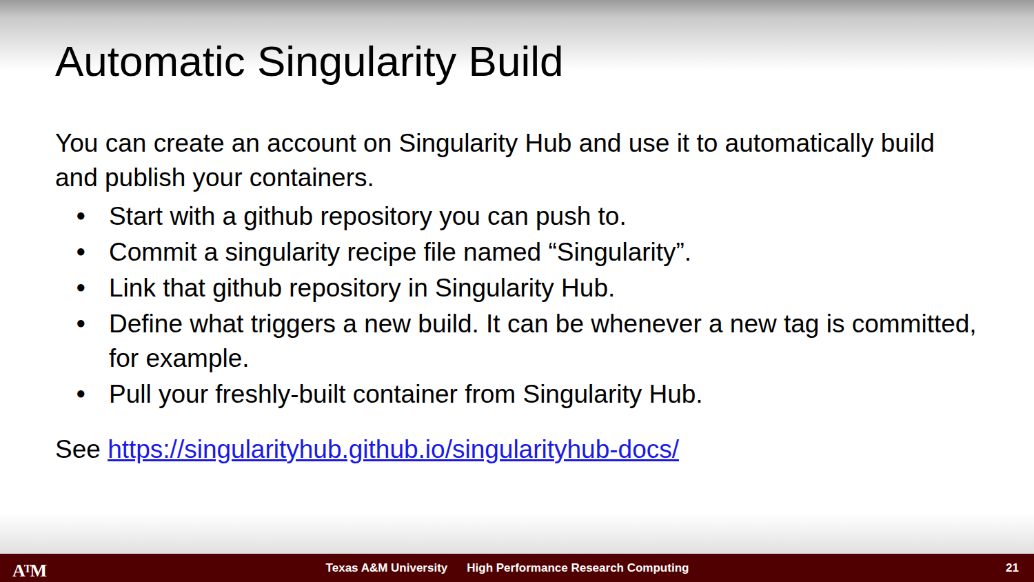Automatic Singularity Build
You can create an account on Singularity Hub and use it to automatically build and publish your containers.
Start with a github repository you can push to.
Commit a singularity recipe file named “Singularity”.
Link that github repository in Singularity Hub.
Define what triggers a new build. It can be whenever a new tag is committed, for example.
Pull your freshly-built container from Singularity Hub.
See https://singularityhub.github.io/singularityhub-docs/
ATM Texas A&M University High Performance Research Computing 21